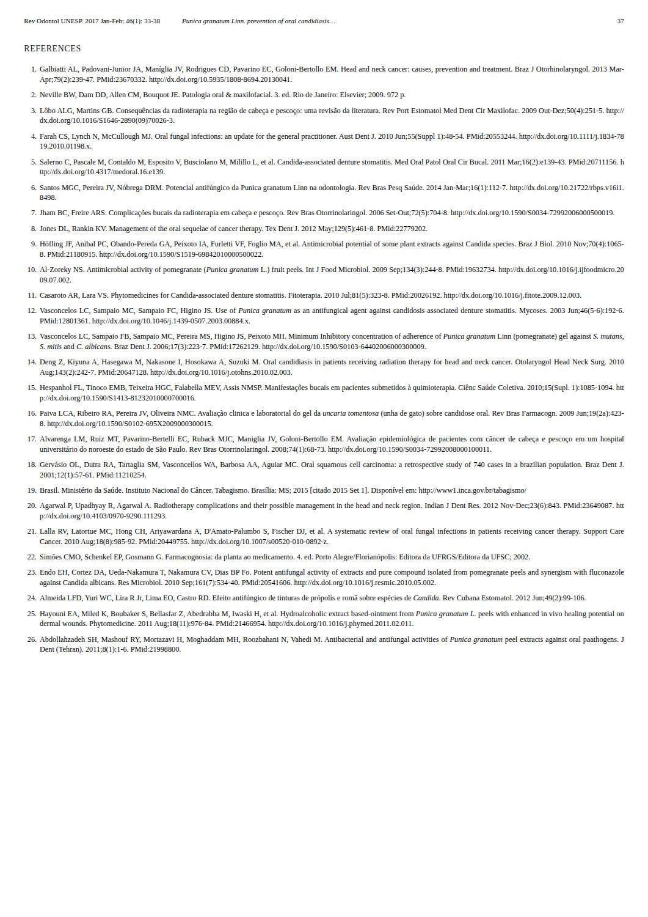Rev Odontol UNESP. 2017 Jan-Feb; 46(1): 33-38 Punica granatum Linn. prevention of oral candidiasis… 37
REFERENCES
Galbiatti AL, Padovani-Junior JA, Maníglia JV, Rodrigues CD, Pavarino EC, Goloni-Bertollo EM. Head and neck cancer: causes, prevention and treatment. Braz J Otorhinolaryngol. 2013 Mar-Apr;79(2):239-47. PMid:23670332. http://dx.doi.org/10.5935/1808-8694.20130041.
Neville BW, Dam DD, Allen CM, Bouquot JE. Patologia oral & maxilofacial. 3. ed. Rio de Janeiro: Elsevier; 2009. 972 p.
Lôbo ALG, Martins GB. Consequências da radioterapia na região de cabeça e pescoço: uma revisão da literatura. Rev Port Estomatol Med Dent Cir Maxilofac. 2009 Out-Dez;50(4):251-5. http://dx.doi.org/10.1016/S1646-2890(09)70026-3.
Farah CS, Lynch N, McCullough MJ. Oral fungal infections: an update for the general practitioner. Aust Dent J. 2010 Jun;55(Suppl 1):48-54. PMid:20553244. http://dx.doi.org/10.1111/j.1834-7819.2010.01198.x.
Salerno C, Pascale M, Contaldo M, Esposito V, Busciolano M, Milillo L, et al. Candida-associated denture stomatitis. Med Oral Patol Oral Cir Bucal. 2011 Mar;16(2):e139-43. PMid:20711156. http://dx.doi.org/10.4317/medoral.16.e139.
Santos MGC, Pereira JV, Nóbrega DRM. Potencial antifúngico da Punica granatum Linn na odontologia. Rev Bras Pesq Saúde. 2014 Jan-Mar;16(1):112-7. http://dx.doi.org/10.21722/rbps.v16i1.8498.
Jham BC, Freire ARS. Complicações bucais da radioterapia em cabeça e pescoço. Rev Bras Otorrinolaringol. 2006 Set-Out;72(5):704-8. http://dx.doi.org/10.1590/S0034-72992006000500019.
Jones DL, Rankin KV. Management of the oral sequelae of cancer therapy. Tex Dent J. 2012 May;129(5):461-8. PMid:22779202.
Höfling JF, Anibal PC, Obando-Pereda GA, Peixoto IA, Furletti VF, Foglio MA, et al. Antimicrobial potential of some plant extracts against Candida species. Braz J Biol. 2010 Nov;70(4):1065-8. PMid:21180915. http://dx.doi.org/10.1590/S1519-69842010000500022.
Al-Zoreky NS. Antimicrobial activity of pomegranate (Punica granatum L.) fruit peels. Int J Food Microbiol. 2009 Sep;134(3):244-8. PMid:19632734. http://dx.doi.org/10.1016/j.ijfoodmicro.2009.07.002.
Casaroto AR, Lara VS. Phytomedicines for Candida-associated denture stomatitis. Fitoterapia. 2010 Jul;81(5):323-8. PMid:20026192. http://dx.doi.org/10.1016/j.fitote.2009.12.003.
Vasconcelos LC, Sampaio MC, Sampaio FC, Higino JS. Use of Punica granatum as an antifungical agent against candidosis associated denture stomatitis. Mycoses. 2003 Jun;46(5-6):192-6. PMid:12801361. http://dx.doi.org/10.1046/j.1439-0507.2003.00884.x.
Vasconcelos LC, Sampaio FB, Sampaio MC, Pereira MS, Higino JS, Peixoto MH. Minimum Inhibitory concentration of adherence of Punica granatum Linn (pomegranate) gel against S. mutans, S. mitis and C. albicans. Braz Dent J. 2006;17(3):223-7. PMid:17262129. http://dx.doi.org/10.1590/S0103-64402006000300009.
Deng Z, Kiyuna A, Hasegawa M, Nakasone I, Hosokawa A, Suzuki M. Oral candidiasis in patients receiving radiation therapy for head and neck cancer. Otolaryngol Head Neck Surg. 2010 Aug;143(2):242-7. PMid:20647128. http://dx.doi.org/10.1016/j.otohns.2010.02.003.
Hespanhol FL, Tinoco EMB, Teixeira HGC, Falabella MEV, Assis NMSP. Manifestações bucais em pacientes submetidos à quimioterapia. Ciênc Saúde Coletiva. 2010;15(Supl. 1):1085-1094. http://dx.doi.org/10.1590/S1413-81232010000700016.
Paiva LCA, Ribeiro RA, Pereira JV, Oliveira NMC. Avaliação clinica e laboratorial do gel da uncaria tomentosa (unha de gato) sobre candidose oral. Rev Bras Farmacogn. 2009 Jun;19(2a):423-8. http://dx.doi.org/10.1590/S0102-695X2009000300015.
Alvarenga LM, Ruiz MT, Pavarino-Bertelli EC, Ruback MJC, Maniglia JV, Goloni-Bertollo EM. Avaliação epidemiológica de pacientes com câncer de cabeça e pescoço em um hospital universitário do noroeste do estado de São Paulo. Rev Bras Otorrinolaringol. 2008;74(1):68-73. http://dx.doi.org/10.1590/S0034-72992008000100011.
Gervásio OL, Dutra RA, Tartaglia SM, Vasconcellos WA, Barbosa AA, Aguiar MC. Oral squamous cell carcinoma: a retrospective study of 740 cases in a brazilian population. Braz Dent J. 2001;12(1):57-61. PMid:11210254.
Brasil. Ministério da Saúde. Instituto Nacional do Câncer. Tabagismo. Brasília: MS; 2015 [citado 2015 Set 1]. Disponível em: http://www1.inca.gov.br/tabagismo/
Agarwal P, Upadhyay R, Agarwal A. Radiotherapy complications and their possible management in the head and neck region. Indian J Dent Res. 2012 Nov-Dec;23(6):843. PMid:23649087. http://dx.doi.org/10.4103/0970-9290.111293.
Lalla RV, Latortue MC, Hong CH, Ariyawardana A, D'Amato-Palumbo S, Fischer DJ, et al. A systematic review of oral fungal infections in patients receiving cancer therapy. Support Care Cancer. 2010 Aug;18(8):985-92. PMid:20449755. http://dx.doi.org/10.1007/s00520-010-0892-z.
Simões CMO, Schenkel EP, Gosmann G. Farmacognosia: da planta ao medicamento. 4. ed. Porto Alegre/Florianópolis: Editora da UFRGS/Editora da UFSC; 2002.
Endo EH, Cortez DA, Ueda-Nakamura T, Nakamura CV, Dias BP Fo. Potent antifungal activity of extracts and pure compound isolated from pomegranate peels and synergism with fluconazole against Candida albicans. Res Microbiol. 2010 Sep;161(7):534-40. PMid:20541606. http://dx.doi.org/10.1016/j.resmic.2010.05.002.
Almeida LFD, Yuri WC, Lira R Jr, Lima EO, Castro RD. Efeito antifúngico de tinturas de própolis e romã sobre espécies de Candida. Rev Cubana Estomatol. 2012 Jun;49(2):99-106.
Hayouni EA, Miled K, Boubaker S, Bellasfar Z, Abedrabba M, Iwaski H, et al. Hydroalcoholic extract based-ointment from Punica granatum L. peels with enhanced in vivo healing potential on dermal wounds. Phytomedicine. 2011 Aug;18(11):976-84. PMid:21466954. http://dx.doi.org/10.1016/j.phymed.2011.02.011.
Abdollahzadeh SH, Mashouf RY, Mortazavi H, Moghaddam MH, Roozbahani N, Vahedi M. Antibacterial and antifungal activities of Punica granatum peel extracts against oral paathogens. J Dent (Tehran). 2011;8(1):1-6. PMid:21998800.